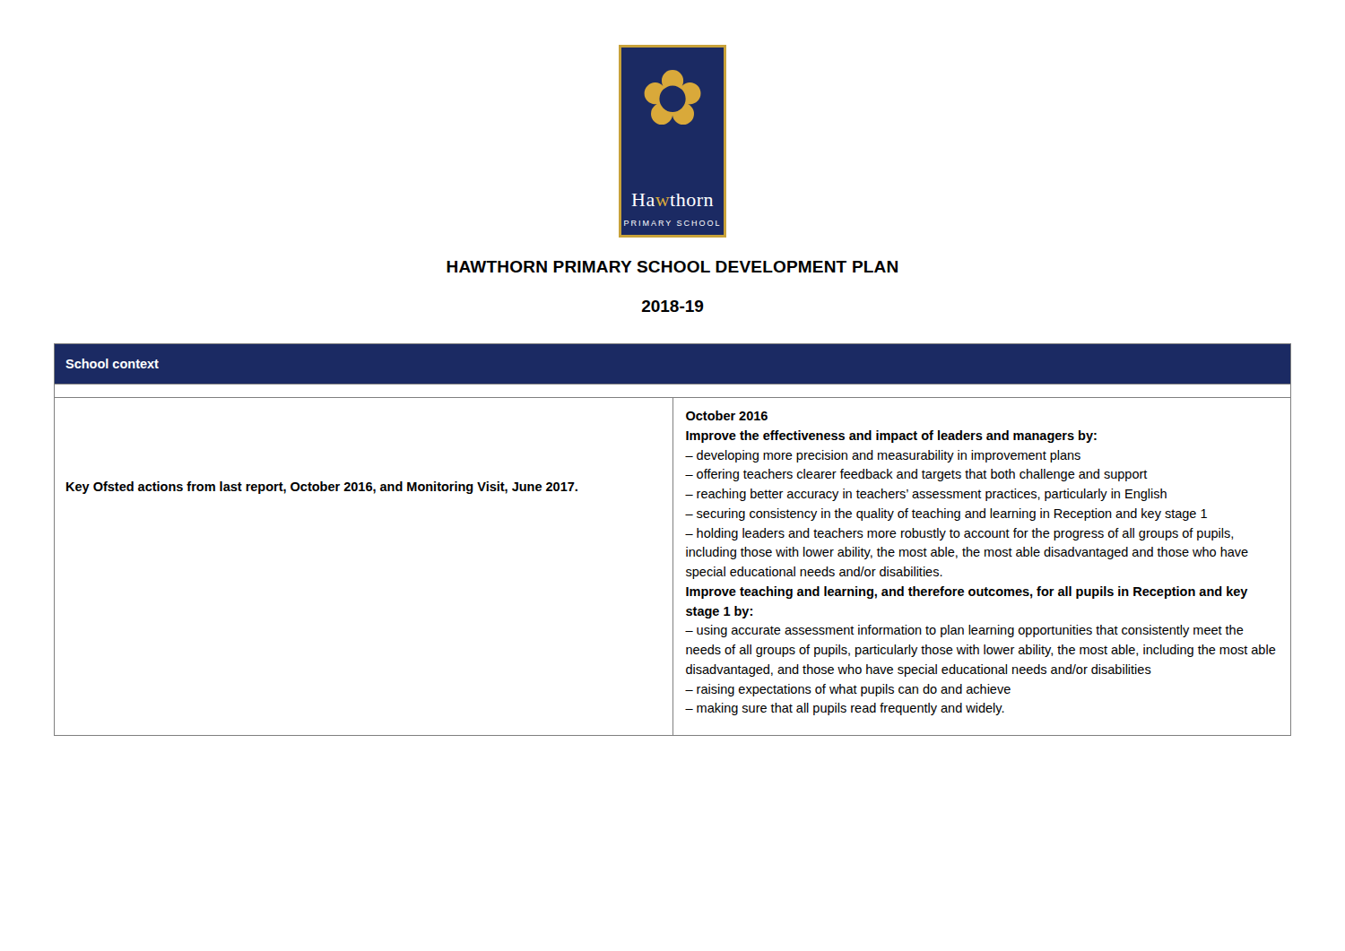✿
Hawthorn
Primary School
HAWTHORN PRIMARY SCHOOL DEVELOPMENT PLAN
2018-19
| School context |
| --- |
| Key Ofsted actions from last report, October 2016, and Monitoring Visit, June 2017. | October 2016 Improve the effectiveness and impact of leaders and managers by: – developing more precision and measurability in improvement plans – offering teachers clearer feedback and targets that both challenge and support – reaching better accuracy in teachers’ assessment practices, particularly in English – securing consistency in the quality of teaching and learning in Reception and key stage 1 – holding leaders and teachers more robustly to account for the progress of all groups of pupils, including those with lower ability, the most able, the most able disadvantaged and those who have special educational needs and/or disabilities. Improve teaching and learning, and therefore outcomes, for all pupils in Reception and key stage 1 by: – using accurate assessment information to plan learning opportunities that consistently meet the needs of all groups of pupils, particularly those with lower ability, the most able, including the most able disadvantaged, and those who have special educational needs and/or disabilities – raising expectations of what pupils can do and achieve – making sure that all pupils read frequently and widely. |